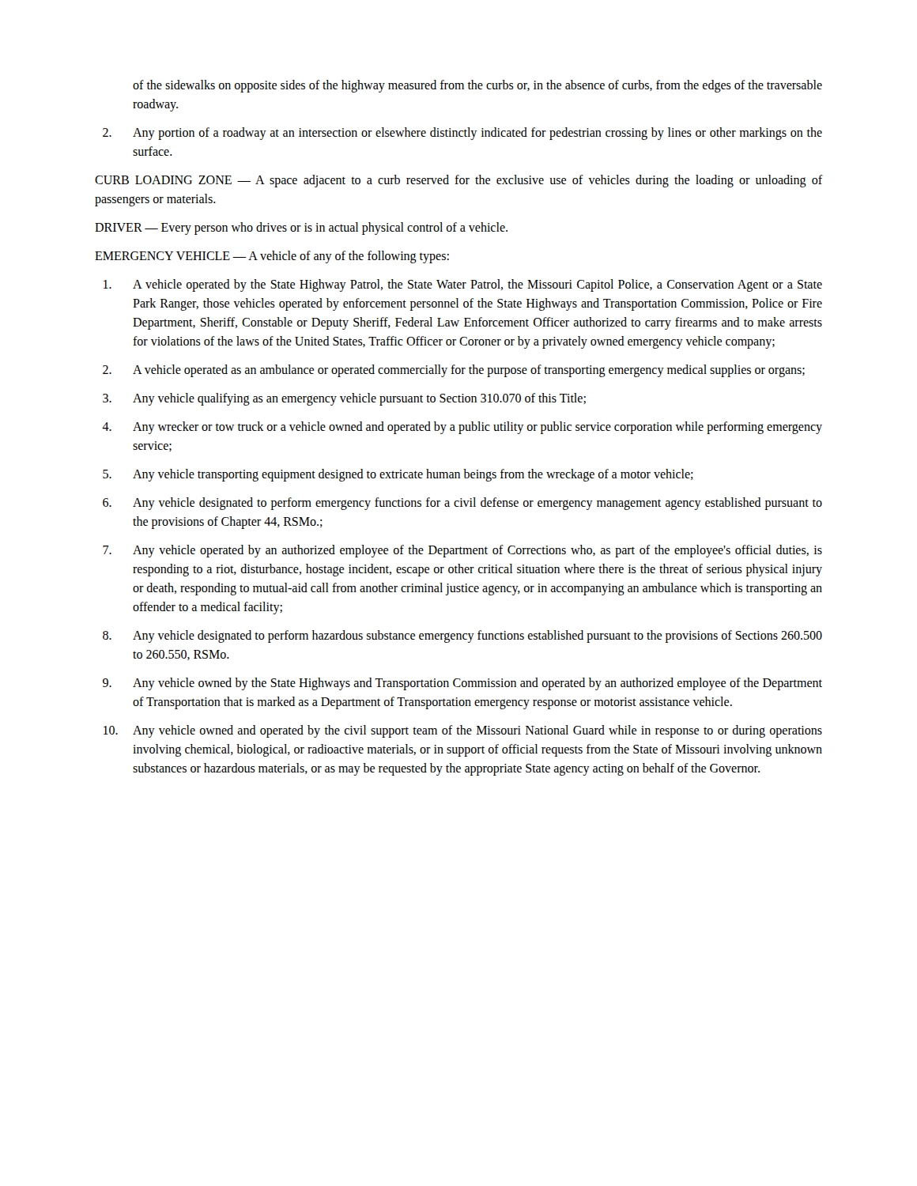of the sidewalks on opposite sides of the highway measured from the curbs or, in the absence of curbs, from the edges of the traversable roadway.
2.
Any portion of a roadway at an intersection or elsewhere distinctly indicated for pedestrian crossing by lines or other markings on the surface.
Curb Loading Zone — A space adjacent to a curb reserved for the exclusive use of vehicles during the loading or unloading of passengers or materials.
Driver — Every person who drives or is in actual physical control of a vehicle.
Emergency Vehicle — A vehicle of any of the following types:
1.
A vehicle operated by the State Highway Patrol, the State Water Patrol, the Missouri Capitol Police, a Conservation Agent or a State Park Ranger, those vehicles operated by enforcement personnel of the State Highways and Transportation Commission, Police or Fire Department, Sheriff, Constable or Deputy Sheriff, Federal Law Enforcement Officer authorized to carry firearms and to make arrests for violations of the laws of the United States, Traffic Officer or Coroner or by a privately owned emergency vehicle company;
2.
A vehicle operated as an ambulance or operated commercially for the purpose of transporting emergency medical supplies or organs;
3.
Any vehicle qualifying as an emergency vehicle pursuant to Section 310.070 of this Title;
4.
Any wrecker or tow truck or a vehicle owned and operated by a public utility or public service corporation while performing emergency service;
5.
Any vehicle transporting equipment designed to extricate human beings from the wreckage of a motor vehicle;
6.
Any vehicle designated to perform emergency functions for a civil defense or emergency management agency established pursuant to the provisions of Chapter 44, RSMo.;
7.
Any vehicle operated by an authorized employee of the Department of Corrections who, as part of the employee's official duties, is responding to a riot, disturbance, hostage incident, escape or other critical situation where there is the threat of serious physical injury or death, responding to mutual-aid call from another criminal justice agency, or in accompanying an ambulance which is transporting an offender to a medical facility;
8.
Any vehicle designated to perform hazardous substance emergency functions established pursuant to the provisions of Sections 260.500 to 260.550, RSMo.
9.
Any vehicle owned by the State Highways and Transportation Commission and operated by an authorized employee of the Department of Transportation that is marked as a Department of Transportation emergency response or motorist assistance vehicle.
10.
Any vehicle owned and operated by the civil support team of the Missouri National Guard while in response to or during operations involving chemical, biological, or radioactive materials, or in support of official requests from the State of Missouri involving unknown substances or hazardous materials, or as may be requested by the appropriate State agency acting on behalf of the Governor.